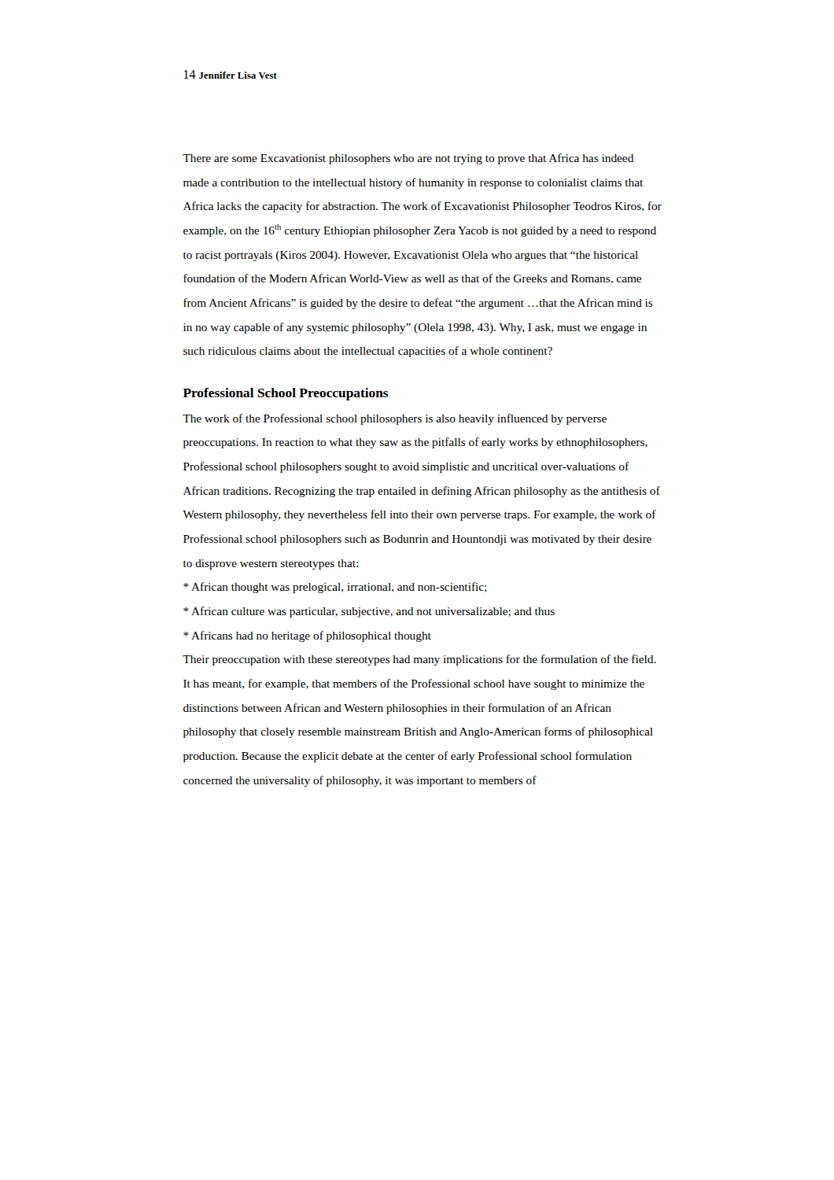14 Jennifer Lisa Vest
There are some Excavationist philosophers who are not trying to prove that Africa has indeed made a contribution to the intellectual history of humanity in response to colonialist claims that Africa lacks the capacity for abstraction. The work of Excavationist Philosopher Teodros Kiros, for example, on the 16th century Ethiopian philosopher Zera Yacob is not guided by a need to respond to racist portrayals (Kiros 2004). However, Excavationist Olela who argues that “the historical foundation of the Modern African World-View as well as that of the Greeks and Romans, came from Ancient Africans” is guided by the desire to defeat “the argument …that the African mind is in no way capable of any systemic philosophy” (Olela 1998, 43). Why, I ask, must we engage in such ridiculous claims about the intellectual capacities of a whole continent?
Professional School Preoccupations
The work of the Professional school philosophers is also heavily influenced by perverse preoccupations. In reaction to what they saw as the pitfalls of early works by ethnophilosophers, Professional school philosophers sought to avoid simplistic and uncritical over-valuations of African traditions. Recognizing the trap entailed in defining African philosophy as the antithesis of Western philosophy, they nevertheless fell into their own perverse traps. For example, the work of Professional school philosophers such as Bodunrin and Hountondji was motivated by their desire to disprove western stereotypes that:
African thought was prelogical, irrational, and non-scientific;
African culture was particular, subjective, and not universalizable; and thus
Africans had no heritage of philosophical thought
Their preoccupation with these stereotypes had many implications for the formulation of the field. It has meant, for example, that members of the Professional school have sought to minimize the distinctions between African and Western philosophies in their formulation of an African philosophy that closely resemble mainstream British and Anglo-American forms of philosophical production. Because the explicit debate at the center of early Professional school formulation concerned the universality of philosophy, it was important to members of